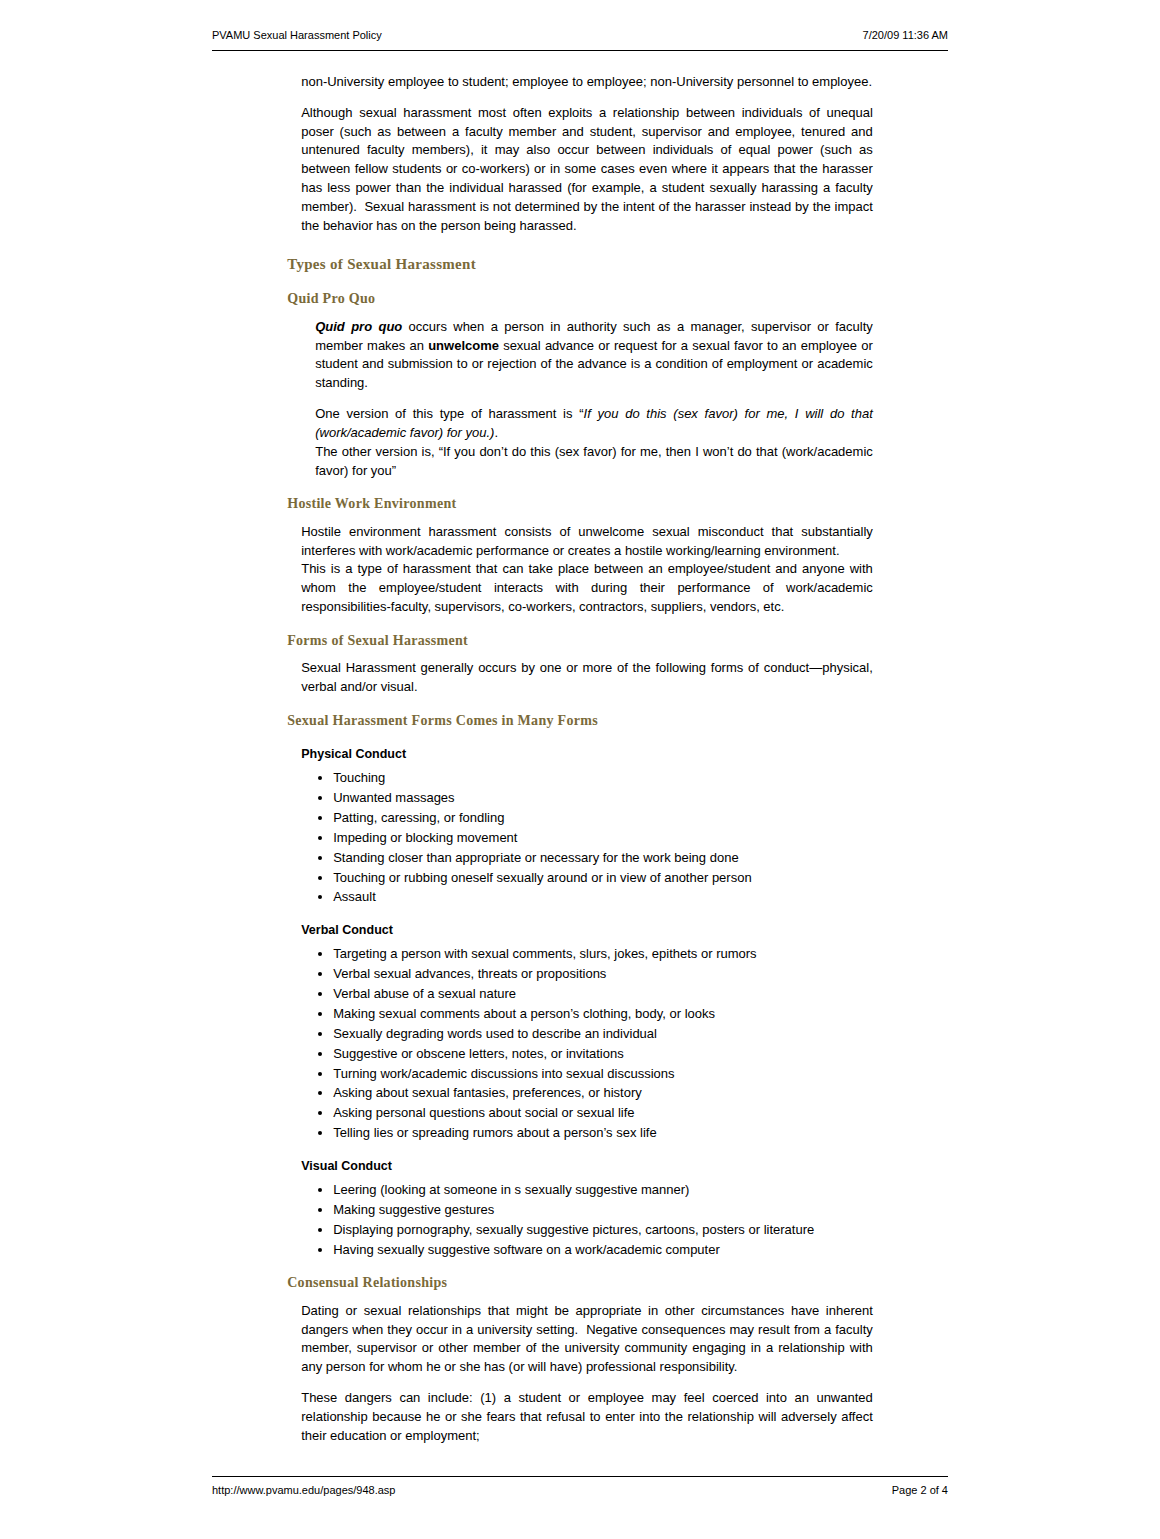PVAMU Sexual Harassment Policy
7/20/09 11:36 AM
non-University employee to student; employee to employee; non-University personnel to employee.
Although sexual harassment most often exploits a relationship between individuals of unequal poser (such as between a faculty member and student, supervisor and employee, tenured and untenured faculty members), it may also occur between individuals of equal power (such as between fellow students or co-workers) or in some cases even where it appears that the harasser has less power than the individual harassed (for example, a student sexually harassing a faculty member). Sexual harassment is not determined by the intent of the harasser instead by the impact the behavior has on the person being harassed.
Types of Sexual Harassment
Quid Pro Quo
Quid pro quo occurs when a person in authority such as a manager, supervisor or faculty member makes an unwelcome sexual advance or request for a sexual favor to an employee or student and submission to or rejection of the advance is a condition of employment or academic standing.
One version of this type of harassment is “If you do this (sex favor) for me, I will do that (work/academic favor) for you.).
The other version is, “If you don’t do this (sex favor) for me, then I won’t do that (work/academic favor) for you”
Hostile Work Environment
Hostile environment harassment consists of unwelcome sexual misconduct that substantially interferes with work/academic performance or creates a hostile working/learning environment.
This is a type of harassment that can take place between an employee/student and anyone with whom the employee/student interacts with during their performance of work/academic responsibilities-faculty, supervisors, co-workers, contractors, suppliers, vendors, etc.
Forms of Sexual Harassment
Sexual Harassment generally occurs by one or more of the following forms of conduct—physical, verbal and/or visual.
Sexual Harassment Forms Comes in Many Forms
Physical Conduct
Touching
Unwanted massages
Patting, caressing, or fondling
Impeding or blocking movement
Standing closer than appropriate or necessary for the work being done
Touching or rubbing oneself sexually around or in view of another person
Assault
Verbal Conduct
Targeting a person with sexual comments, slurs, jokes, epithets or rumors
Verbal sexual advances, threats or propositions
Verbal abuse of a sexual nature
Making sexual comments about a person’s clothing, body, or looks
Sexually degrading words used to describe an individual
Suggestive or obscene letters, notes, or invitations
Turning work/academic discussions into sexual discussions
Asking about sexual fantasies, preferences, or history
Asking personal questions about social or sexual life
Telling lies or spreading rumors about a person’s sex life
Visual Conduct
Leering (looking at someone in s sexually suggestive manner)
Making suggestive gestures
Displaying pornography, sexually suggestive pictures, cartoons, posters or literature
Having sexually suggestive software on a work/academic computer
Consensual Relationships
Dating or sexual relationships that might be appropriate in other circumstances have inherent dangers when they occur in a university setting. Negative consequences may result from a faculty member, supervisor or other member of the university community engaging in a relationship with any person for whom he or she has (or will have) professional responsibility.
These dangers can include: (1) a student or employee may feel coerced into an unwanted relationship because he or she fears that refusal to enter into the relationship will adversely affect their education or employment;
http://www.pvamu.edu/pages/948.asp
Page 2 of 4